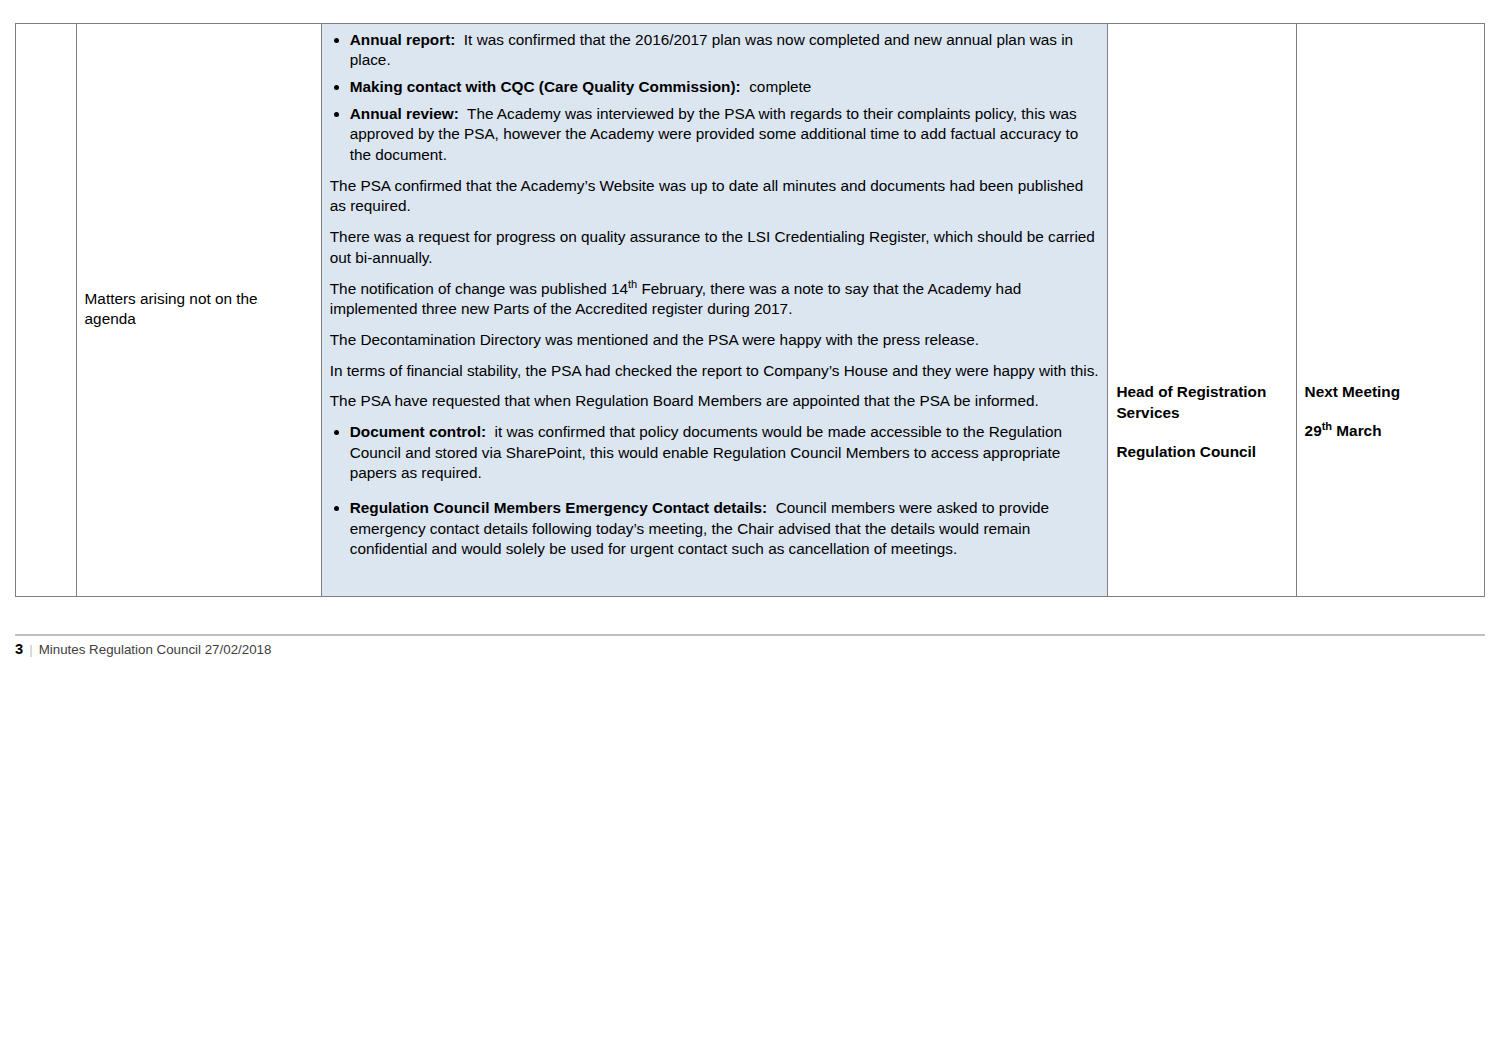| | Matters arising not on the agenda | Annual report: It was confirmed that the 2016/2017 plan was now completed and new annual plan was in place. Making contact with CQC (Care Quality Commission): complete Annual review: The Academy was interviewed by the PSA with regards to their complaints policy, this was approved by the PSA, however the Academy were provided some additional time to add factual accuracy to the document. The PSA confirmed that the Academy’s Website was up to date all minutes and documents had been published as required. There was a request for progress on quality assurance to the LSI Credentialing Register, which should be carried out bi-annually. The notification of change was published 14 th February, there was a note to say that the Academy had implemented three new Parts of the Accredited register during 2017. The Decontamination Directory was mentioned and the PSA were happy with the press release. In terms of financial stability, the PSA had checked the report to Company’s House and they were happy with this. The PSA have requested that when Regulation Board Members are appointed that the PSA be informed. Document control: it was confirmed that policy documents would be made accessible to the Regulation Council and stored via SharePoint, this would enable Regulation Council Members to access appropriate papers as required. Regulation Council Members Emergency Contact details: Council members were asked to provide emergency contact details following today’s meeting, the Chair advised that the details would remain confidential and would solely be used for urgent contact such as cancellation of meetings. | Head of Registration Services Regulation Council | Next Meeting 29 th March |
3|Minutes Regulation Council 27/02/2018